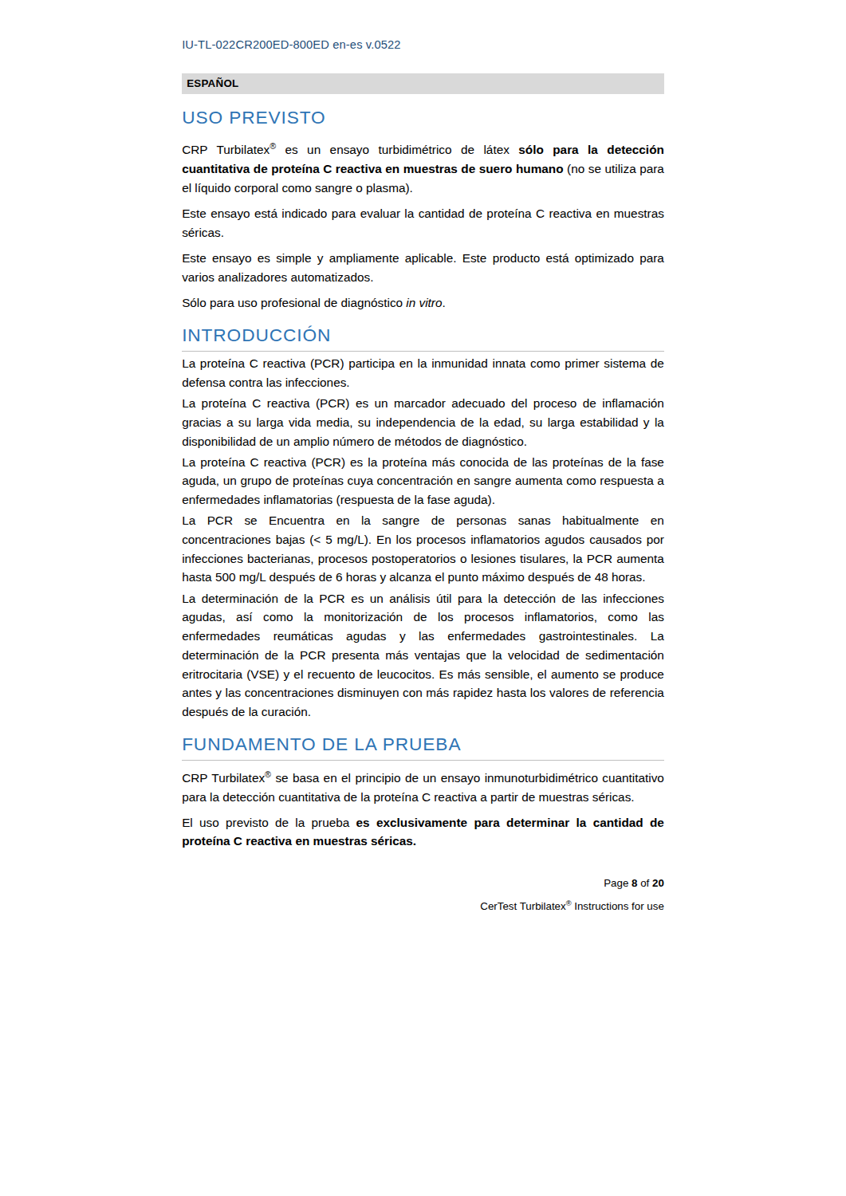IU-TL-022CR200ED-800ED en-es v.0522
ESPAÑOL
USO PREVISTO
CRP Turbilatex® es un ensayo turbidimétrico de látex sólo para la detección cuantitativa de proteína C reactiva en muestras de suero humano (no se utiliza para el líquido corporal como sangre o plasma).
Este ensayo está indicado para evaluar la cantidad de proteína C reactiva en muestras séricas.
Este ensayo es simple y ampliamente aplicable. Este producto está optimizado para varios analizadores automatizados.
Sólo para uso profesional de diagnóstico in vitro.
INTRODUCCIÓN
La proteína C reactiva (PCR) participa en la inmunidad innata como primer sistema de defensa contra las infecciones.
La proteína C reactiva (PCR) es un marcador adecuado del proceso de inflamación gracias a su larga vida media, su independencia de la edad, su larga estabilidad y la disponibilidad de un amplio número de métodos de diagnóstico.
La proteína C reactiva (PCR) es la proteína más conocida de las proteínas de la fase aguda, un grupo de proteínas cuya concentración en sangre aumenta como respuesta a enfermedades inflamatorias (respuesta de la fase aguda).
La PCR se Encuentra en la sangre de personas sanas habitualmente en concentraciones bajas (< 5 mg/L). En los procesos inflamatorios agudos causados por infecciones bacterianas, procesos postoperatorios o lesiones tisulares, la PCR aumenta hasta 500 mg/L después de 6 horas y alcanza el punto máximo después de 48 horas.
La determinación de la PCR es un análisis útil para la detección de las infecciones agudas, así como la monitorización de los procesos inflamatorios, como las enfermedades reumáticas agudas y las enfermedades gastrointestinales. La determinación de la PCR presenta más ventajas que la velocidad de sedimentación eritrocitaria (VSE) y el recuento de leucocitos. Es más sensible, el aumento se produce antes y las concentraciones disminuyen con más rapidez hasta los valores de referencia después de la curación.
FUNDAMENTO DE LA PRUEBA
CRP Turbilatex® se basa en el principio de un ensayo inmunoturbidimétrico cuantitativo para la detección cuantitativa de la proteína C reactiva a partir de muestras séricas.
El uso previsto de la prueba es exclusivamente para determinar la cantidad de proteína C reactiva en muestras séricas.
Page 8 of 20
CerTest Turbilatex® Instructions for use